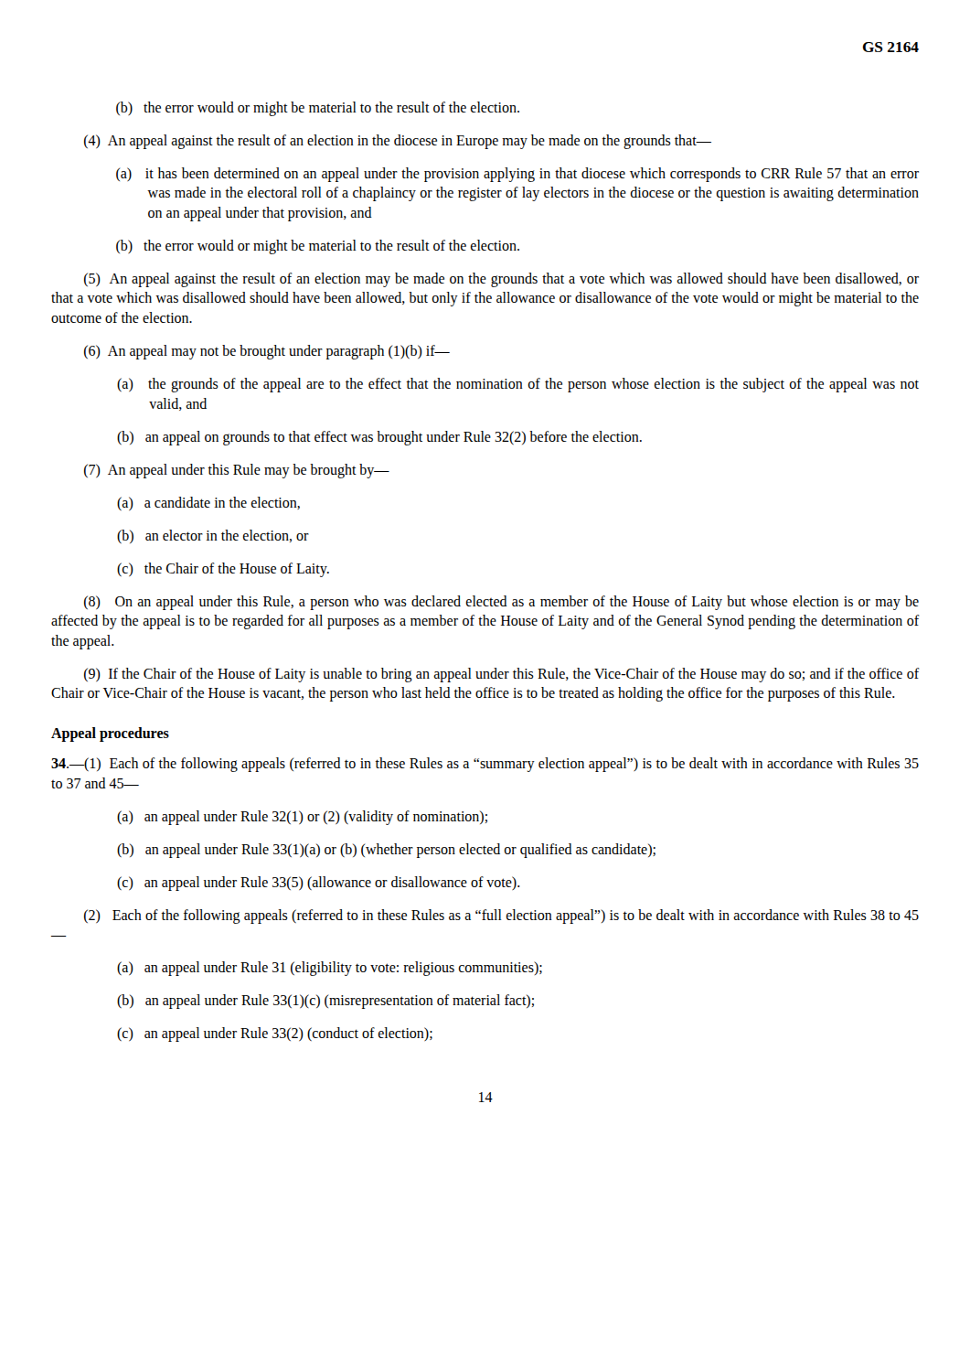GS 2164
(b) the error would or might be material to the result of the election.
(4) An appeal against the result of an election in the diocese in Europe may be made on the grounds that—
(a) it has been determined on an appeal under the provision applying in that diocese which corresponds to CRR Rule 57 that an error was made in the electoral roll of a chaplaincy or the register of lay electors in the diocese or the question is awaiting determination on an appeal under that provision, and
(b) the error would or might be material to the result of the election.
(5) An appeal against the result of an election may be made on the grounds that a vote which was allowed should have been disallowed, or that a vote which was disallowed should have been allowed, but only if the allowance or disallowance of the vote would or might be material to the outcome of the election.
(6) An appeal may not be brought under paragraph (1)(b) if—
(a) the grounds of the appeal are to the effect that the nomination of the person whose election is the subject of the appeal was not valid, and
(b) an appeal on grounds to that effect was brought under Rule 32(2) before the election.
(7) An appeal under this Rule may be brought by—
(a) a candidate in the election,
(b) an elector in the election, or
(c) the Chair of the House of Laity.
(8) On an appeal under this Rule, a person who was declared elected as a member of the House of Laity but whose election is or may be affected by the appeal is to be regarded for all purposes as a member of the House of Laity and of the General Synod pending the determination of the appeal.
(9) If the Chair of the House of Laity is unable to bring an appeal under this Rule, the Vice-Chair of the House may do so; and if the office of Chair or Vice-Chair of the House is vacant, the person who last held the office is to be treated as holding the office for the purposes of this Rule.
Appeal procedures
34.—(1) Each of the following appeals (referred to in these Rules as a “summary election appeal”) is to be dealt with in accordance with Rules 35 to 37 and 45—
(a) an appeal under Rule 32(1) or (2) (validity of nomination);
(b) an appeal under Rule 33(1)(a) or (b) (whether person elected or qualified as candidate);
(c) an appeal under Rule 33(5) (allowance or disallowance of vote).
(2) Each of the following appeals (referred to in these Rules as a “full election appeal”) is to be dealt with in accordance with Rules 38 to 45—
(a) an appeal under Rule 31 (eligibility to vote: religious communities);
(b) an appeal under Rule 33(1)(c) (misrepresentation of material fact);
(c) an appeal under Rule 33(2) (conduct of election);
14